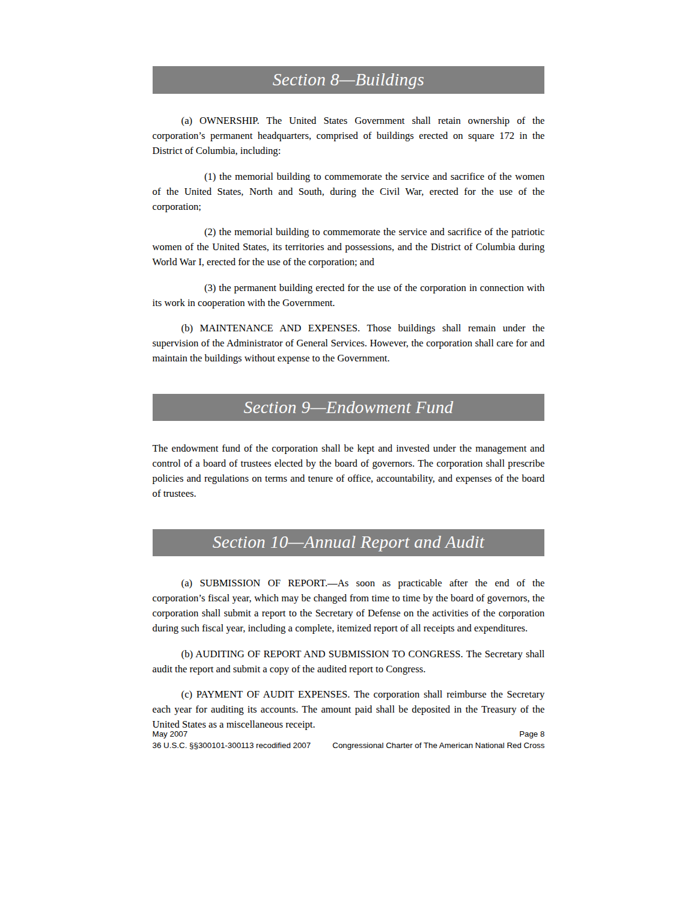Section 8—Buildings
(a) OWNERSHIP. The United States Government shall retain ownership of the corporation’s permanent headquarters, comprised of buildings erected on square 172 in the District of Columbia, including:
(1) the memorial building to commemorate the service and sacrifice of the women of the United States, North and South, during the Civil War, erected for the use of the corporation;
(2) the memorial building to commemorate the service and sacrifice of the patriotic women of the United States, its territories and possessions, and the District of Columbia during World War I, erected for the use of the corporation; and
(3) the permanent building erected for the use of the corporation in connection with its work in cooperation with the Government.
(b) MAINTENANCE AND EXPENSES. Those buildings shall remain under the supervision of the Administrator of General Services. However, the corporation shall care for and maintain the buildings without expense to the Government.
Section 9—Endowment Fund
The endowment fund of the corporation shall be kept and invested under the management and control of a board of trustees elected by the board of governors. The corporation shall prescribe policies and regulations on terms and tenure of office, accountability, and expenses of the board of trustees.
Section 10—Annual Report and Audit
(a) SUBMISSION OF REPORT.—As soon as practicable after the end of the corporation’s fiscal year, which may be changed from time to time by the board of governors, the corporation shall submit a report to the Secretary of Defense on the activities of the corporation during such fiscal year, including a complete, itemized report of all receipts and expenditures.
(b) AUDITING OF REPORT AND SUBMISSION TO CONGRESS. The Secretary shall audit the report and submit a copy of the audited report to Congress.
(c) PAYMENT OF AUDIT EXPENSES. The corporation shall reimburse the Secretary each year for auditing its accounts. The amount paid shall be deposited in the Treasury of the United States as a miscellaneous receipt.
May 2007
Page 8
36 U.S.C. §§300101-300113 recodified 2007
Congressional Charter of The American National Red Cross